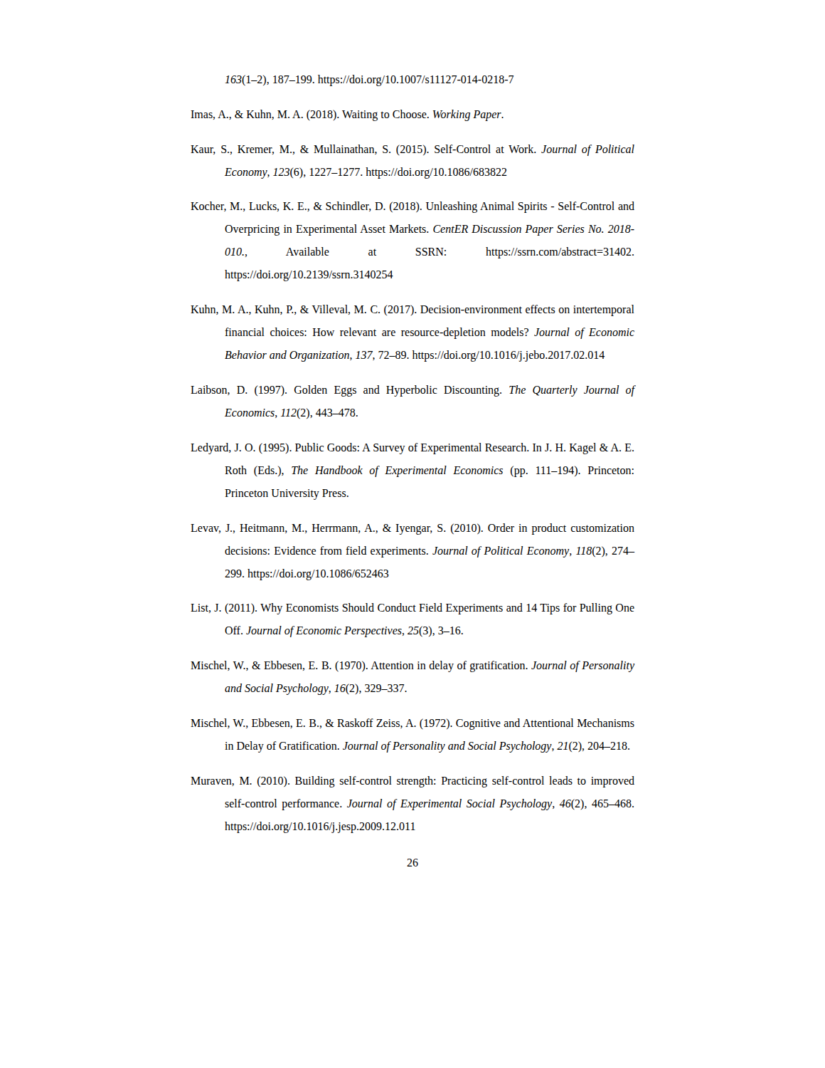163(1–2), 187–199. https://doi.org/10.1007/s11127-014-0218-7
Imas, A., & Kuhn, M. A. (2018). Waiting to Choose. Working Paper.
Kaur, S., Kremer, M., & Mullainathan, S. (2015). Self-Control at Work. Journal of Political Economy, 123(6), 1227–1277. https://doi.org/10.1086/683822
Kocher, M., Lucks, K. E., & Schindler, D. (2018). Unleashing Animal Spirits - Self-Control and Overpricing in Experimental Asset Markets. CentER Discussion Paper Series No. 2018-010., Available at SSRN: https://ssrn.com/abstract=31402. https://doi.org/10.2139/ssrn.3140254
Kuhn, M. A., Kuhn, P., & Villeval, M. C. (2017). Decision-environment effects on intertemporal financial choices: How relevant are resource-depletion models? Journal of Economic Behavior and Organization, 137, 72–89. https://doi.org/10.1016/j.jebo.2017.02.014
Laibson, D. (1997). Golden Eggs and Hyperbolic Discounting. The Quarterly Journal of Economics, 112(2), 443–478.
Ledyard, J. O. (1995). Public Goods: A Survey of Experimental Research. In J. H. Kagel & A. E. Roth (Eds.), The Handbook of Experimental Economics (pp. 111–194). Princeton: Princeton University Press.
Levav, J., Heitmann, M., Herrmann, A., & Iyengar, S. (2010). Order in product customization decisions: Evidence from field experiments. Journal of Political Economy, 118(2), 274–299. https://doi.org/10.1086/652463
List, J. (2011). Why Economists Should Conduct Field Experiments and 14 Tips for Pulling One Off. Journal of Economic Perspectives, 25(3), 3–16.
Mischel, W., & Ebbesen, E. B. (1970). Attention in delay of gratification. Journal of Personality and Social Psychology, 16(2), 329–337.
Mischel, W., Ebbesen, E. B., & Raskoff Zeiss, A. (1972). Cognitive and Attentional Mechanisms in Delay of Gratification. Journal of Personality and Social Psychology, 21(2), 204–218.
Muraven, M. (2010). Building self-control strength: Practicing self-control leads to improved self-control performance. Journal of Experimental Social Psychology, 46(2), 465–468. https://doi.org/10.1016/j.jesp.2009.12.011
26